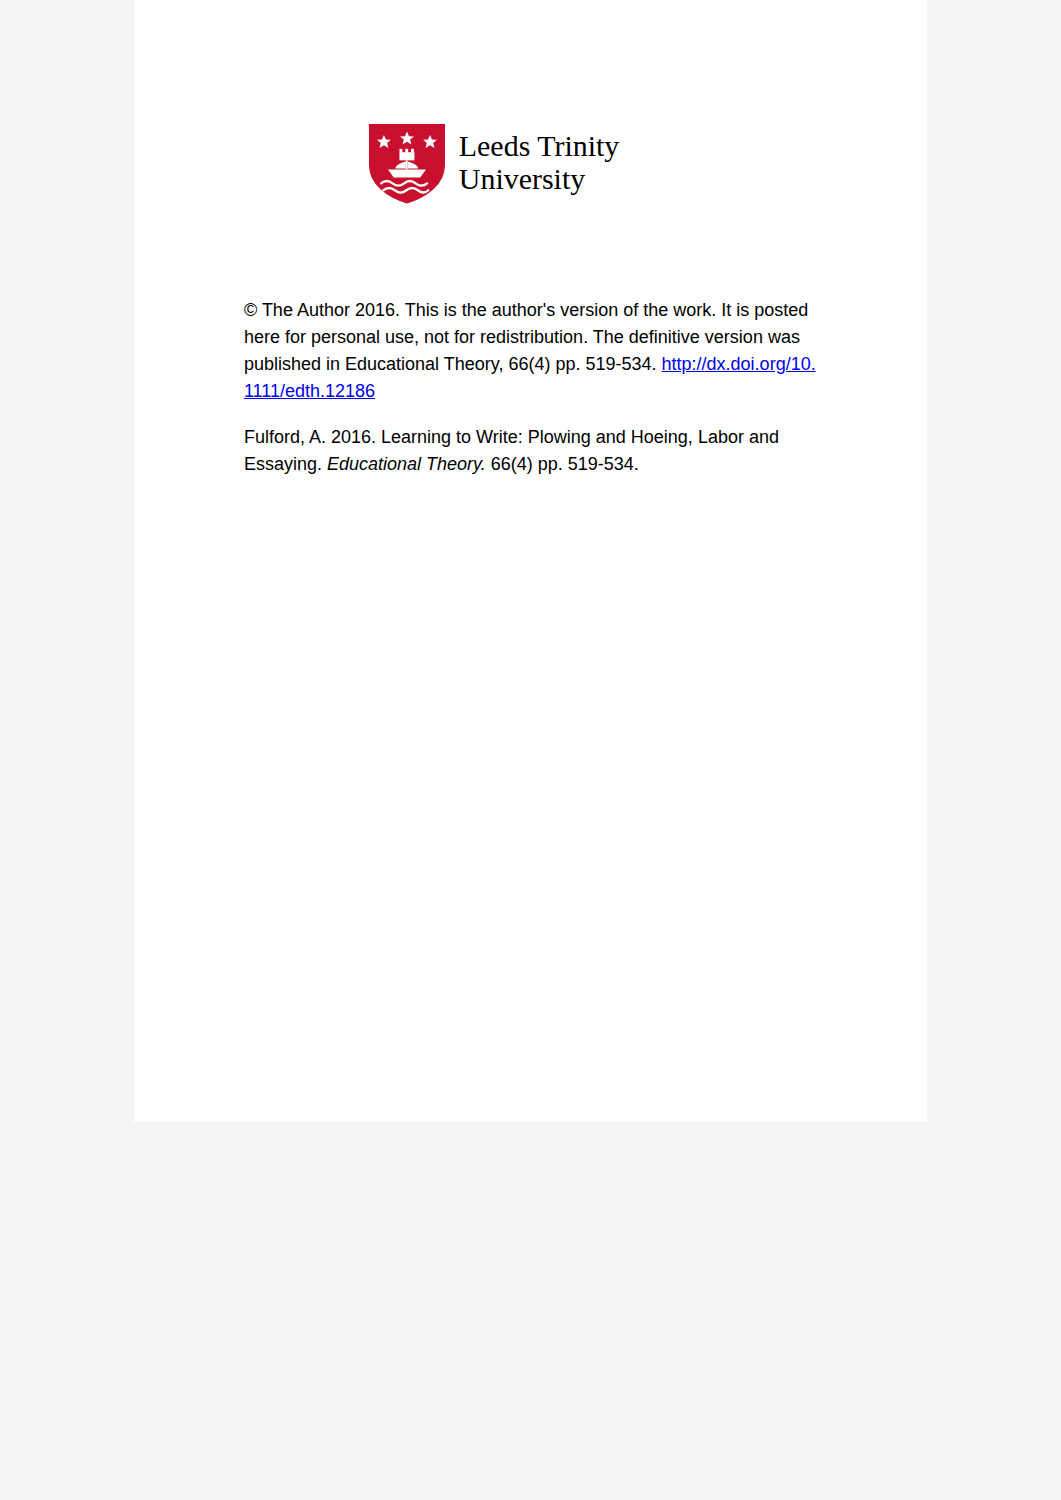Leeds Trinity University logo A red and white heraldic shield bearing three stars, a castle turret, a ship and wavy lines, beside the words Leeds Trinity University. Leeds Trinity University
© The Author 2016. This is the author's version of the work. It is posted here for personal use, not for redistribution. The definitive version was published in Educational Theory, 66(4) pp. 519-534. http://dx.doi.org/10.1111/edth.12186
Fulford, A. 2016. Learning to Write: Plowing and Hoeing, Labor and Essaying. Educational Theory. 66(4) pp. 519-534.